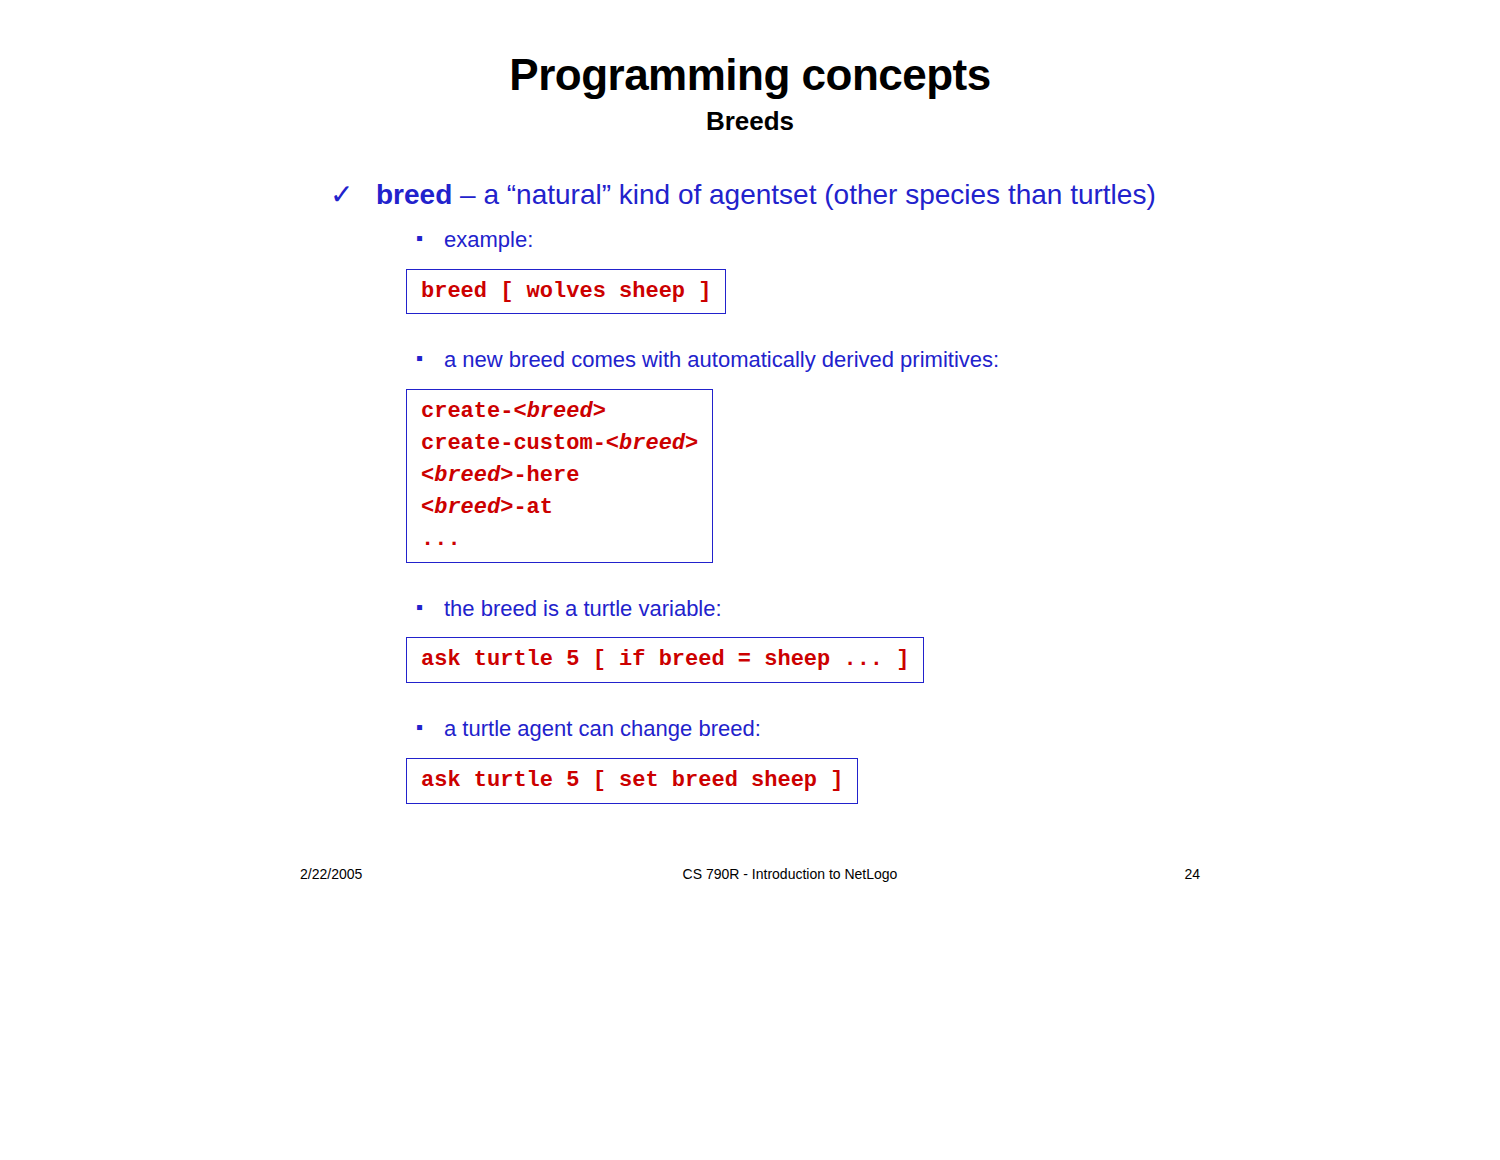Programming concepts
Breeds
breed – a “natural” kind of agentset (other species than turtles)
example:
breed [ wolves sheep ]
a new breed comes with automatically derived primitives:
create-<breed> create-custom-<breed> <breed>-here <breed>-at ...
the breed is a turtle variable:
ask turtle 5 [ if breed = sheep ... ]
a turtle agent can change breed:
ask turtle 5 [ set breed sheep ]
2/22/2005 CS 790R - Introduction to NetLogo 24